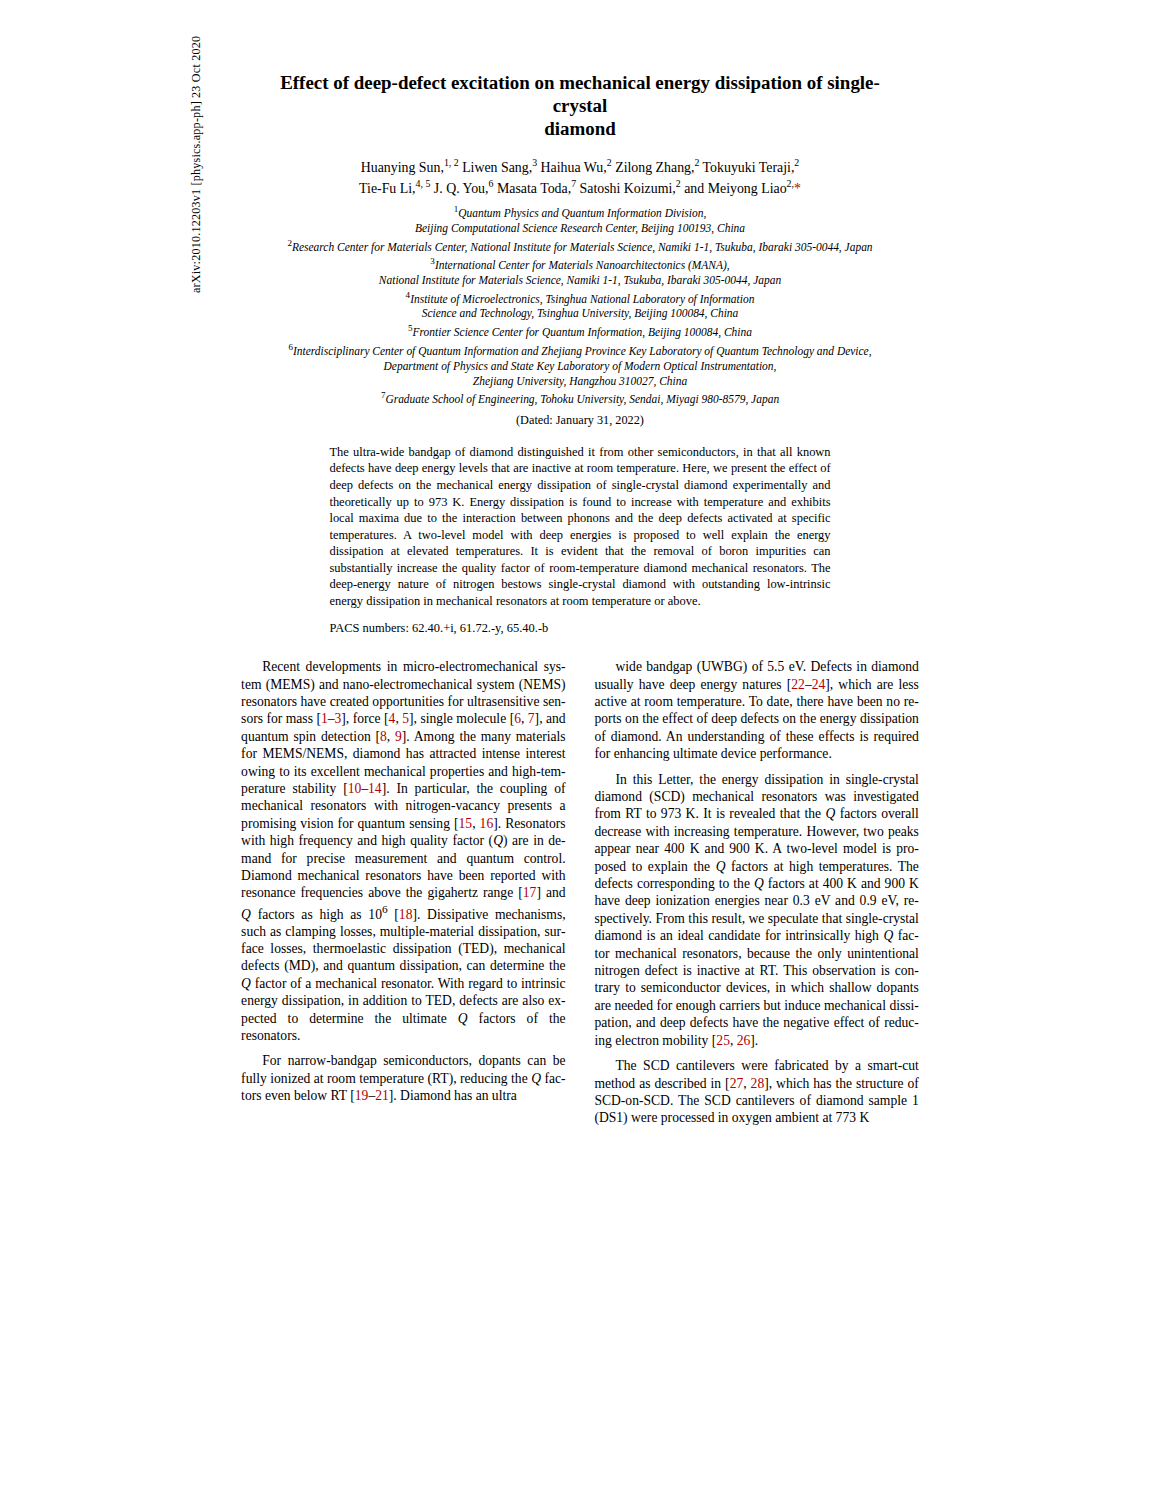arXiv:2010.12203v1 [physics.app-ph] 23 Oct 2020
Effect of deep-defect excitation on mechanical energy dissipation of single-crystal
diamond
Huanying Sun,1, 2 Liwen Sang,3 Haihua Wu,2 Zilong Zhang,2 Tokuyuki Teraji,2
Tie-Fu Li,4, 5 J. Q. You,6 Masata Toda,7 Satoshi Koizumi,2 and Meiyong Liao2,*
1 Quantum Physics and Quantum Information Division,
Beijing Computational Science Research Center, Beijing 100193, China
2 Research Center for Materials Center, National Institute for Materials Science, Namiki 1-1, Tsukuba, Ibaraki 305-0044, Japan
3 International Center for Materials Nanoarchitectonics (MANA),
National Institute for Materials Science, Namiki 1-1, Tsukuba, Ibaraki 305-0044, Japan
4 Institute of Microelectronics, Tsinghua National Laboratory of Information
Science and Technology, Tsinghua University, Beijing 100084, China
5 Frontier Science Center for Quantum Information, Beijing 100084, China
6 Interdisciplinary Center of Quantum Information and Zhejiang Province Key Laboratory of Quantum Technology and Device,
Department of Physics and State Key Laboratory of Modern Optical Instrumentation,
Zhejiang University, Hangzhou 310027, China
7 Graduate School of Engineering, Tohoku University, Sendai, Miyagi 980-8579, Japan
(Dated: January 31, 2022)
The ultra-wide bandgap of diamond distinguished it from other semiconductors, in that all known defects have deep energy levels that are inactive at room temperature. Here, we present the effect of deep defects on the mechanical energy dissipation of single-crystal diamond experimentally and theoretically up to 973 K. Energy dissipation is found to increase with temperature and exhibits local maxima due to the interaction between phonons and the deep defects activated at specific temperatures. A two-level model with deep energies is proposed to well explain the energy dissipation at elevated temperatures. It is evident that the removal of boron impurities can substantially increase the quality factor of room-temperature diamond mechanical resonators. The deep-energy nature of nitrogen bestows single-crystal diamond with outstanding low-intrinsic energy dissipation in mechanical resonators at room temperature or above.
PACS numbers: 62.40.+i, 61.72.-y, 65.40.-b
Recent developments in micro-electromechanical system (MEMS) and nano-electromechanical system (NEMS) resonators have created opportunities for ultrasensitive sensors for mass [1–3], force [4, 5], single molecule [6, 7], and quantum spin detection [8, 9]. Among the many materials for MEMS/NEMS, diamond has attracted intense interest owing to its excellent mechanical properties and high-temperature stability [10–14]. In particular, the coupling of mechanical resonators with nitrogen-vacancy presents a promising vision for quantum sensing [15, 16]. Resonators with high frequency and high quality factor (Q) are in demand for precise measurement and quantum control. Diamond mechanical resonators have been reported with resonance frequencies above the gigahertz range [17] and Q factors as high as 106 [18]. Dissipative mechanisms, such as clamping losses, multiple-material dissipation, surface losses, thermoelastic dissipation (TED), mechanical defects (MD), and quantum dissipation, can determine the Q factor of a mechanical resonator. With regard to intrinsic energy dissipation, in addition to TED, defects are also expected to determine the ultimate Q factors of the resonators.
For narrow-bandgap semiconductors, dopants can be fully ionized at room temperature (RT), reducing the Q factors even below RT [19–21]. Diamond has an ultra
wide bandgap (UWBG) of 5.5 eV. Defects in diamond usually have deep energy natures [22–24], which are less active at room temperature. To date, there have been no reports on the effect of deep defects on the energy dissipation of diamond. An understanding of these effects is required for enhancing ultimate device performance.
In this Letter, the energy dissipation in single-crystal diamond (SCD) mechanical resonators was investigated from RT to 973 K. It is revealed that the Q factors overall decrease with increasing temperature. However, two peaks appear near 400 K and 900 K. A two-level model is proposed to explain the Q factors at high temperatures. The defects corresponding to the Q factors at 400 K and 900 K have deep ionization energies near 0.3 eV and 0.9 eV, respectively. From this result, we speculate that single-crystal diamond is an ideal candidate for intrinsically high Q factor mechanical resonators, because the only unintentional nitrogen defect is inactive at RT. This observation is contrary to semiconductor devices, in which shallow dopants are needed for enough carriers but induce mechanical dissipation, and deep defects have the negative effect of reducing electron mobility [25, 26].
The SCD cantilevers were fabricated by a smart-cut method as described in [27, 28], which has the structure of SCD-on-SCD. The SCD cantilevers of diamond sample 1 (DS1) were processed in oxygen ambient at 773 K